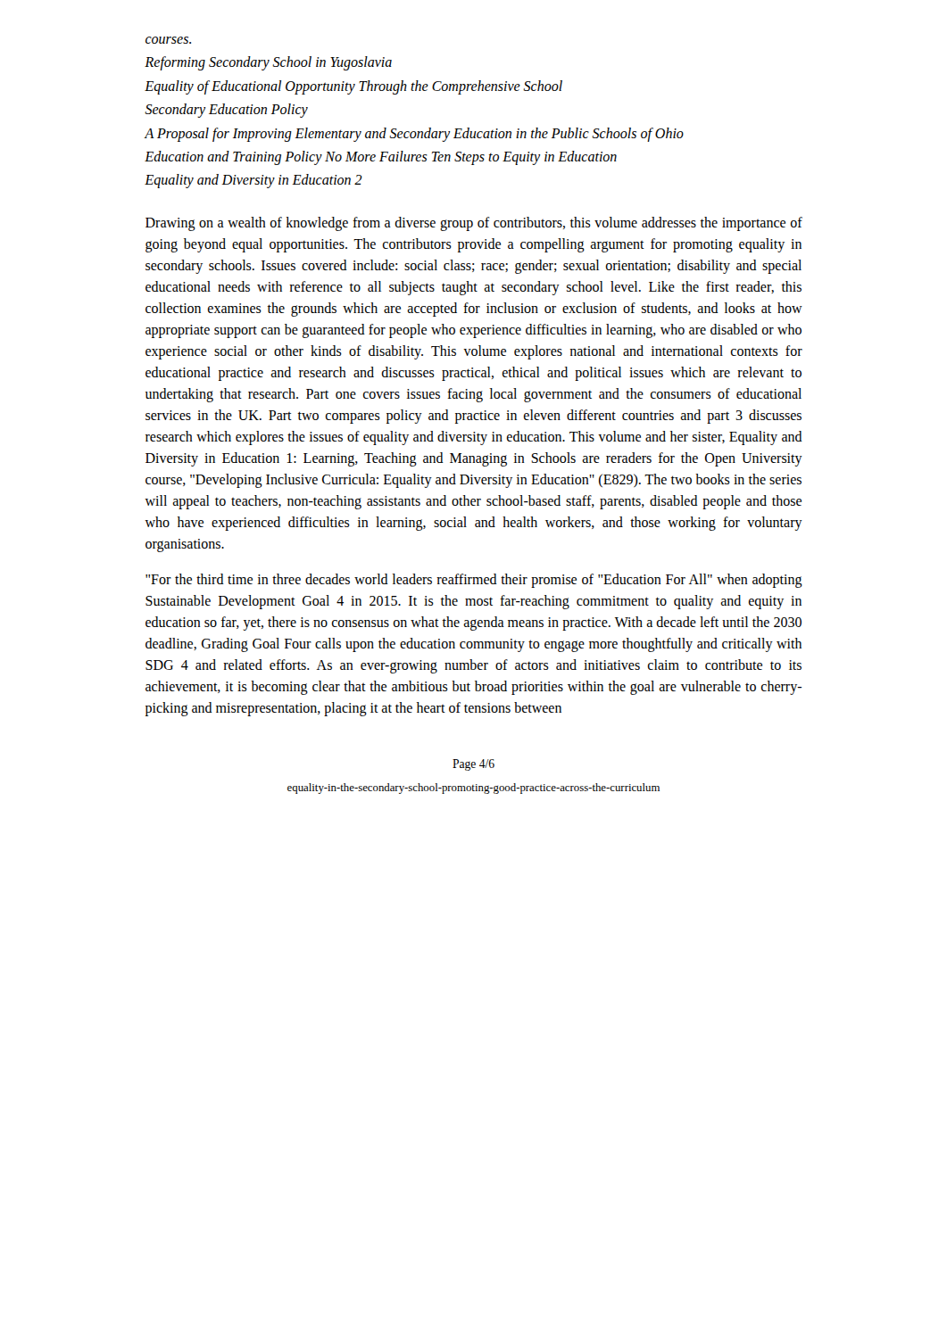courses.
Reforming Secondary School in Yugoslavia
Equality of Educational Opportunity Through the Comprehensive School
Secondary Education Policy
A Proposal for Improving Elementary and Secondary Education in the Public Schools of Ohio
Education and Training Policy No More Failures Ten Steps to Equity in Education
Equality and Diversity in Education 2
Drawing on a wealth of knowledge from a diverse group of contributors, this volume addresses the importance of going beyond equal opportunities. The contributors provide a compelling argument for promoting equality in secondary schools. Issues covered include: social class; race; gender; sexual orientation; disability and special educational needs with reference to all subjects taught at secondary school level. Like the first reader, this collection examines the grounds which are accepted for inclusion or exclusion of students, and looks at how appropriate support can be guaranteed for people who experience difficulties in learning, who are disabled or who experience social or other kinds of disability. This volume explores national and international contexts for educational practice and research and discusses practical, ethical and political issues which are relevant to undertaking that research. Part one covers issues facing local government and the consumers of educational services in the UK. Part two compares policy and practice in eleven different countries and part 3 discusses research which explores the issues of equality and diversity in education. This volume and her sister, Equality and Diversity in Education 1: Learning, Teaching and Managing in Schools are reraders for the Open University course, "Developing Inclusive Curricula: Equality and Diversity in Education" (E829). The two books in the series will appeal to teachers, non-teaching assistants and other school-based staff, parents, disabled people and those who have experienced difficulties in learning, social and health workers, and those working for voluntary organisations.
"For the third time in three decades world leaders reaffirmed their promise of "Education For All" when adopting Sustainable Development Goal 4 in 2015. It is the most far-reaching commitment to quality and equity in education so far, yet, there is no consensus on what the agenda means in practice. With a decade left until the 2030 deadline, Grading Goal Four calls upon the education community to engage more thoughtfully and critically with SDG 4 and related efforts. As an ever-growing number of actors and initiatives claim to contribute to its achievement, it is becoming clear that the ambitious but broad priorities within the goal are vulnerable to cherry-picking and misrepresentation, placing it at the heart of tensions between
Page 4/6
equality-in-the-secondary-school-promoting-good-practice-across-the-curriculum